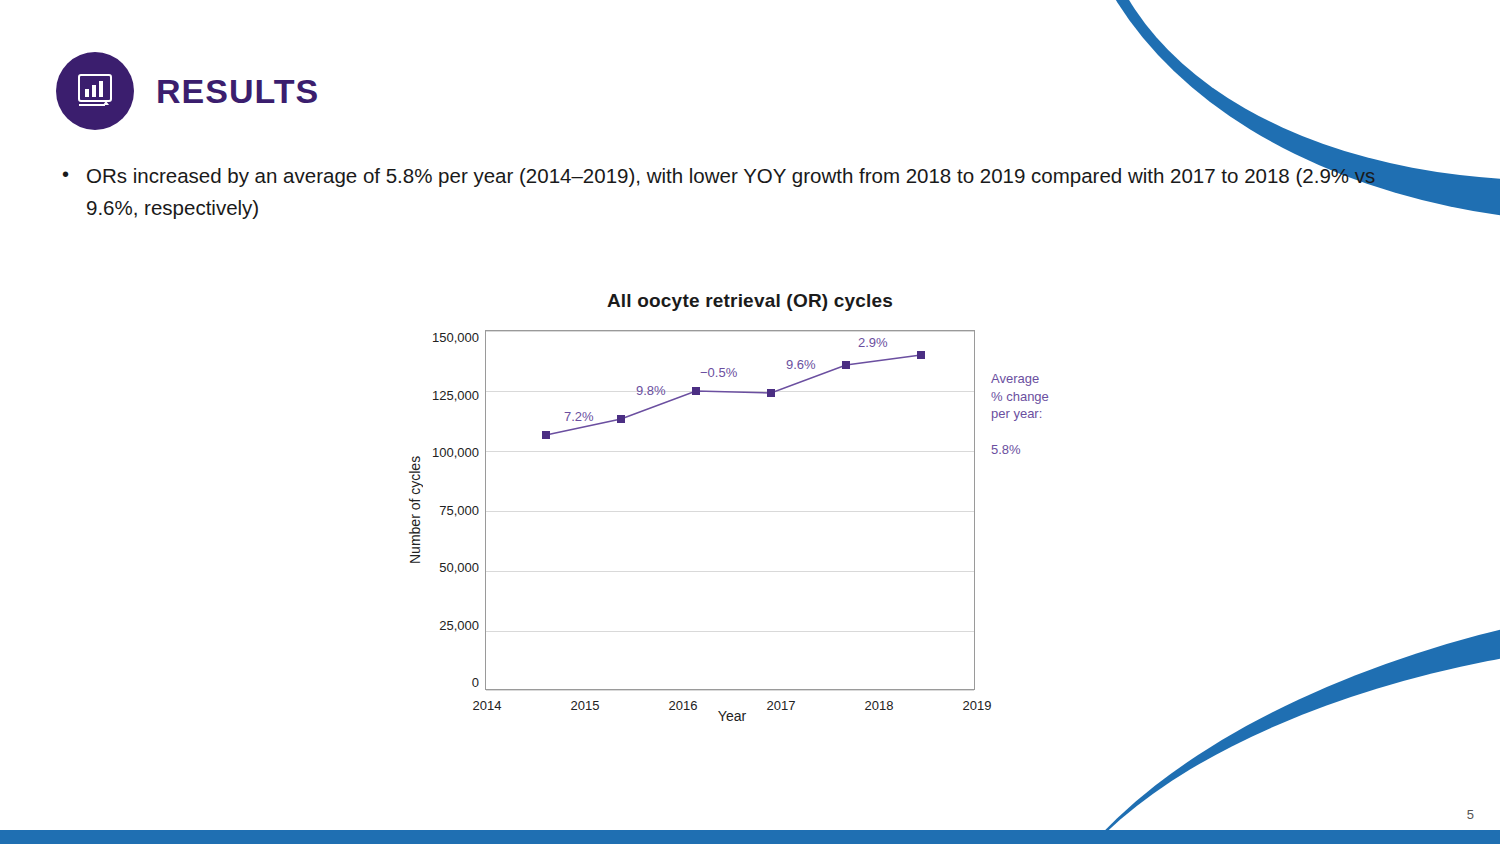RESULTS
ORs increased by an average of 5.8% per year (2014–2019), with lower YOY growth from 2018 to 2019 compared with 2017 to 2018 (2.9% vs 9.6%, respectively)
All oocyte retrieval (OR) cycles
Number of cycles
150,000 125,000 100,000 75,000 50,000 25,000 0
7.2% 9.8% −0.5% 9.6% 2.9%
2014 2015 2016 2017 2018 2019
Year
Average
% change
per year:
5.8%
5